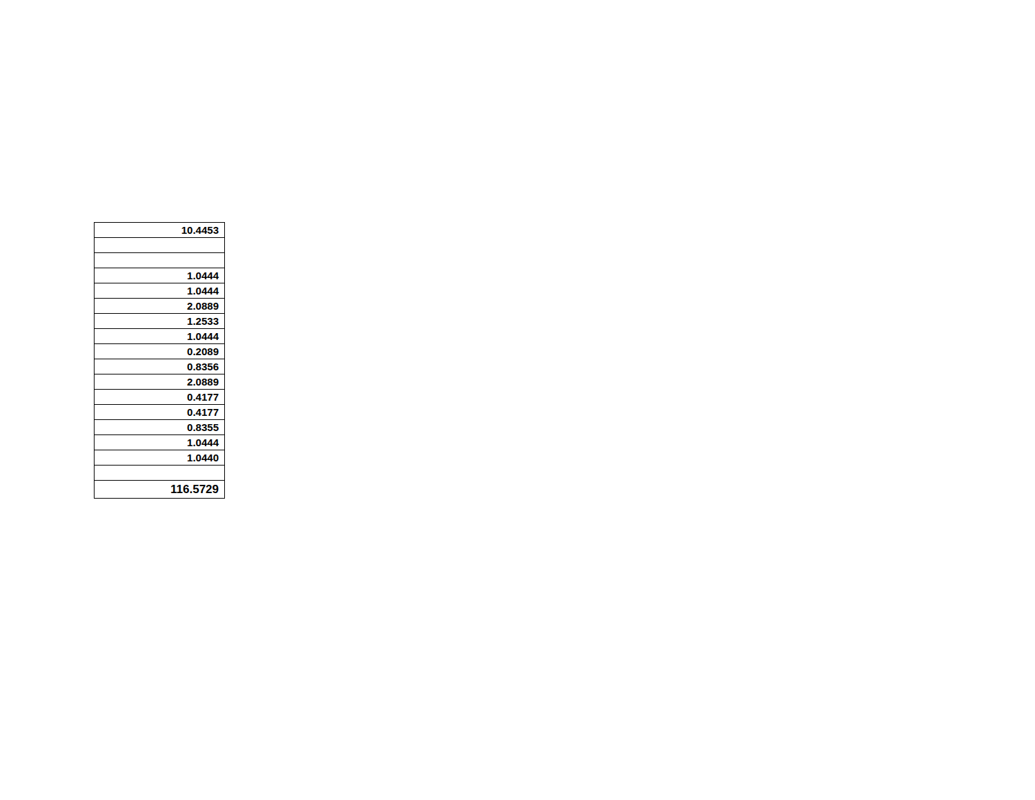| 10.4453 |
| 1.0444 |
| 1.0444 |
| 2.0889 |
| 1.2533 |
| 1.0444 |
| 0.2089 |
| 0.8356 |
| 2.0889 |
| 0.4177 |
| 0.4177 |
| 0.8355 |
| 1.0444 |
| 1.0440 |
| 116.5729 |